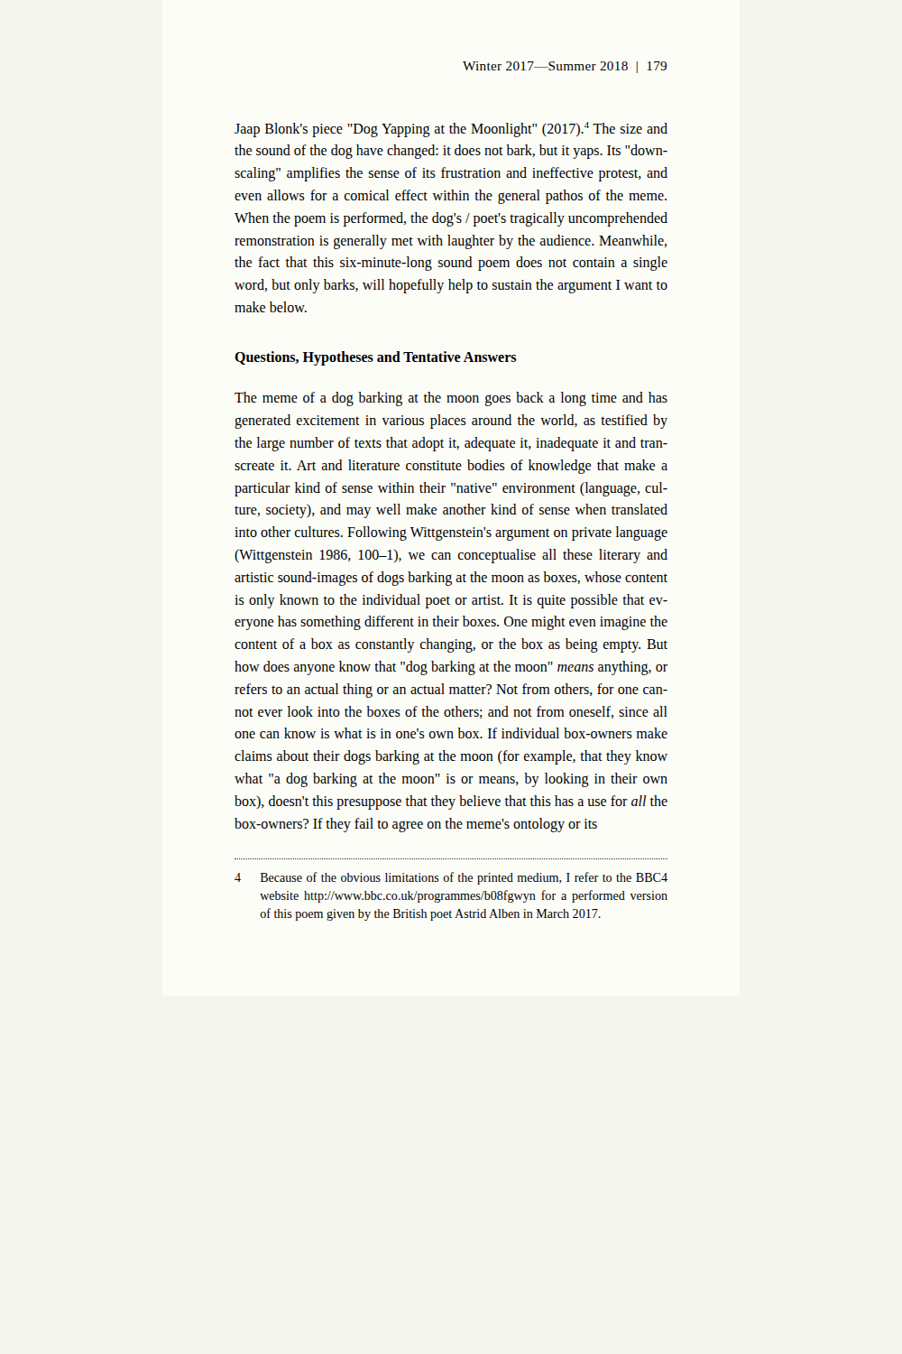Winter 2017—Summer 2018 | 179
Jaap Blonk's piece "Dog Yapping at the Moonlight" (2017).4 The size and the sound of the dog have changed: it does not bark, but it yaps. Its "downscaling" amplifies the sense of its frustration and ineffective protest, and even allows for a comical effect within the general pathos of the meme. When the poem is performed, the dog's / poet's tragically uncomprehended remonstration is generally met with laughter by the audience. Meanwhile, the fact that this six-minute-long sound poem does not contain a single word, but only barks, will hopefully help to sustain the argument I want to make below.
Questions, Hypotheses and Tentative Answers
The meme of a dog barking at the moon goes back a long time and has generated excitement in various places around the world, as testified by the large number of texts that adopt it, adequate it, inadequate it and transcreate it. Art and literature constitute bodies of knowledge that make a particular kind of sense within their "native" environment (language, culture, society), and may well make another kind of sense when translated into other cultures. Following Wittgenstein's argument on private language (Wittgenstein 1986, 100–1), we can conceptualise all these literary and artistic sound-images of dogs barking at the moon as boxes, whose content is only known to the individual poet or artist. It is quite possible that everyone has something different in their boxes. One might even imagine the content of a box as constantly changing, or the box as being empty. But how does anyone know that "dog barking at the moon" means anything, or refers to an actual thing or an actual matter? Not from others, for one cannot ever look into the boxes of the others; and not from oneself, since all one can know is what is in one's own box. If individual box-owners make claims about their dogs barking at the moon (for example, that they know what "a dog barking at the moon" is or means, by looking in their own box), doesn't this presuppose that they believe that this has a use for all the box-owners? If they fail to agree on the meme's ontology or its
4 Because of the obvious limitations of the printed medium, I refer to the BBC4 website http://www.bbc.co.uk/programmes/b08fgwyn for a performed version of this poem given by the British poet Astrid Alben in March 2017.